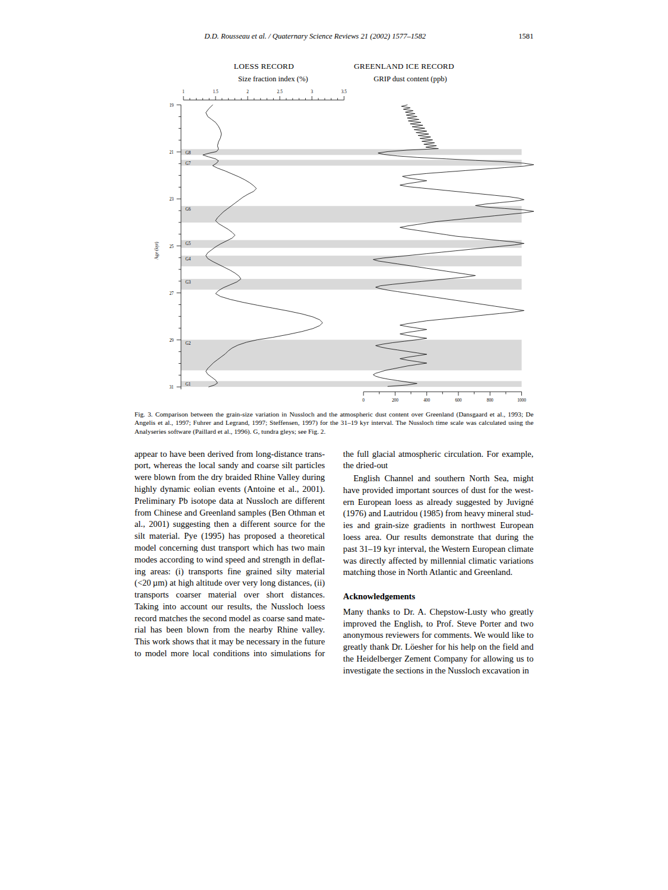D.D. Rousseau et al. / Quaternary Science Reviews 21 (2002) 1577–1582
1581
LOESS RECORD GREENLAND ICE RECORD
Size fraction index (%) GRIP dust content (ppb)
19 21 23 25 27 29 31 Age (kyr) 1 1.5 2 2.5 3 3.5 G8 G7 G6 G5 G4 G3 G2 G1 0 200 400 600 800 1000
Fig. 3. Comparison between the grain-size variation in Nussloch and the atmospheric dust content over Greenland (Dansgaard et al., 1993; De Angelis et al., 1997; Fuhrer and Legrand, 1997; Steffensen, 1997) for the 31–19 kyr interval. The Nussloch time scale was calculated using the Analyseries software (Paillard et al., 1996). G, tundra gleys; see Fig. 2.
appear to have been derived from long-distance transport, whereas the local sandy and coarse silt particles were blown from the dry braided Rhine Valley during highly dynamic eolian events (Antoine et al., 2001). Preliminary Pb isotope data at Nussloch are different from Chinese and Greenland samples (Ben Othman et al., 2001) suggesting then a different source for the silt material. Pye (1995) has proposed a theoretical model concerning dust transport which has two main modes according to wind speed and strength in deflating areas: (i) transports fine grained silty material (<20 µm) at high altitude over very long distances, (ii) transports coarser material over short distances. Taking into account our results, the Nussloch loess record matches the second model as coarse sand material has been blown from the nearby Rhine valley. This work shows that it may be necessary in the future to model more local conditions into simulations for the full glacial atmospheric circulation. For example, the dried-out
English Channel and southern North Sea, might have provided important sources of dust for the western European loess as already suggested by Juvigné (1976) and Lautridou (1985) from heavy mineral studies and grain-size gradients in northwest European loess area. Our results demonstrate that during the past 31–19 kyr interval, the Western European climate was directly affected by millennial climatic variations matching those in North Atlantic and Greenland.
Acknowledgements
Many thanks to Dr. A. Chepstow-Lusty who greatly improved the English, to Prof. Steve Porter and two anonymous reviewers for comments. We would like to greatly thank Dr. Löesher for his help on the field and the Heidelberger Zement Company for allowing us to investigate the sections in the Nussloch excavation in